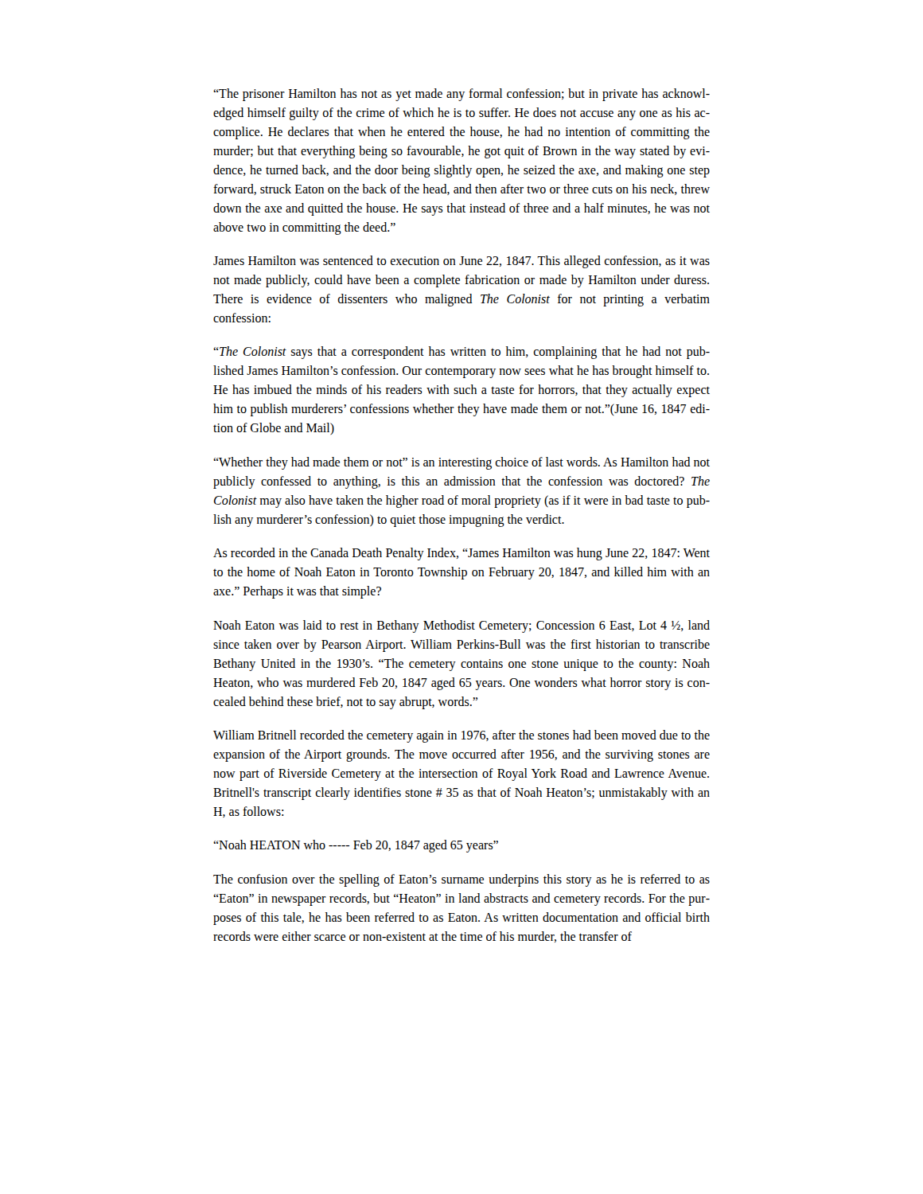“The prisoner Hamilton has not as yet made any formal confession; but in private has acknowledged himself guilty of the crime of which he is to suffer. He does not accuse any one as his accomplice. He declares that when he entered the house, he had no intention of committing the murder; but that everything being so favourable, he got quit of Brown in the way stated by evidence, he turned back, and the door being slightly open, he seized the axe, and making one step forward, struck Eaton on the back of the head, and then after two or three cuts on his neck, threw down the axe and quitted the house. He says that instead of three and a half minutes, he was not above two in committing the deed.”
James Hamilton was sentenced to execution on June 22, 1847. This alleged confession, as it was not made publicly, could have been a complete fabrication or made by Hamilton under duress. There is evidence of dissenters who maligned The Colonist for not printing a verbatim confession:
“The Colonist says that a correspondent has written to him, complaining that he had not published James Hamilton’s confession. Our contemporary now sees what he has brought himself to. He has imbued the minds of his readers with such a taste for horrors, that they actually expect him to publish murderers’ confessions whether they have made them or not.”(June 16, 1847 edition of Globe and Mail)
“Whether they had made them or not” is an interesting choice of last words. As Hamilton had not publicly confessed to anything, is this an admission that the confession was doctored? The Colonist may also have taken the higher road of moral propriety (as if it were in bad taste to publish any murderer’s confession) to quiet those impugning the verdict.
As recorded in the Canada Death Penalty Index, “James Hamilton was hung June 22, 1847: Went to the home of Noah Eaton in Toronto Township on February 20, 1847, and killed him with an axe.” Perhaps it was that simple?
Noah Eaton was laid to rest in Bethany Methodist Cemetery; Concession 6 East, Lot 4 ½, land since taken over by Pearson Airport. William Perkins-Bull was the first historian to transcribe Bethany United in the 1930’s. “The cemetery contains one stone unique to the county: Noah Heaton, who was murdered Feb 20, 1847 aged 65 years. One wonders what horror story is concealed behind these brief, not to say abrupt, words.”
William Britnell recorded the cemetery again in 1976, after the stones had been moved due to the expansion of the Airport grounds. The move occurred after 1956, and the surviving stones are now part of Riverside Cemetery at the intersection of Royal York Road and Lawrence Avenue. Britnell's transcript clearly identifies stone # 35 as that of Noah Heaton’s; unmistakably with an H, as follows:
“Noah HEATON who ----- Feb 20, 1847 aged 65 years”
The confusion over the spelling of Eaton’s surname underpins this story as he is referred to as “Eaton” in newspaper records, but “Heaton” in land abstracts and cemetery records. For the purposes of this tale, he has been referred to as Eaton. As written documentation and official birth records were either scarce or non-existent at the time of his murder, the transfer of